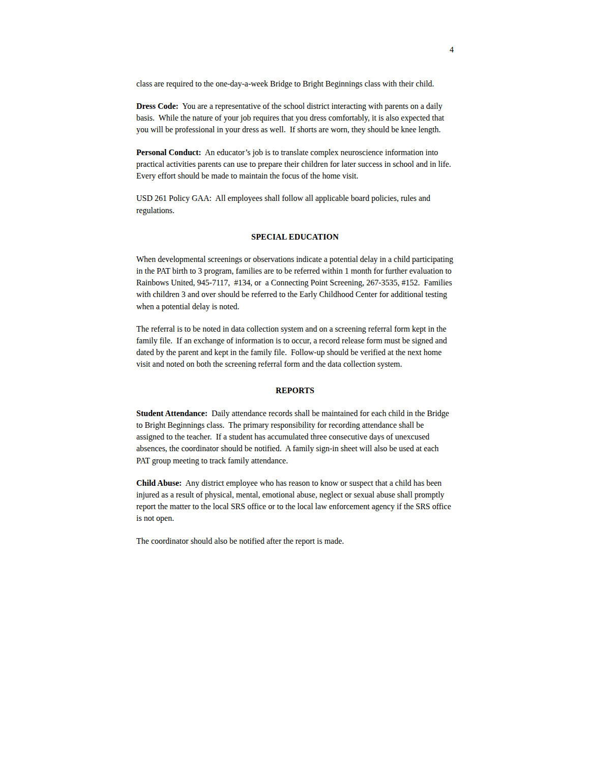4
class are required to the one-day-a-week Bridge to Bright Beginnings class with their child.
Dress Code: You are a representative of the school district interacting with parents on a daily basis. While the nature of your job requires that you dress comfortably, it is also expected that you will be professional in your dress as well. If shorts are worn, they should be knee length.
Personal Conduct: An educator’s job is to translate complex neuroscience information into practical activities parents can use to prepare their children for later success in school and in life. Every effort should be made to maintain the focus of the home visit.
USD 261 Policy GAA: All employees shall follow all applicable board policies, rules and regulations.
SPECIAL EDUCATION
When developmental screenings or observations indicate a potential delay in a child participating in the PAT birth to 3 program, families are to be referred within 1 month for further evaluation to Rainbows United, 945-7117, #134, or a Connecting Point Screening, 267-3535, #152. Families with children 3 and over should be referred to the Early Childhood Center for additional testing when a potential delay is noted.
The referral is to be noted in data collection system and on a screening referral form kept in the family file. If an exchange of information is to occur, a record release form must be signed and dated by the parent and kept in the family file. Follow-up should be verified at the next home visit and noted on both the screening referral form and the data collection system.
REPORTS
Student Attendance: Daily attendance records shall be maintained for each child in the Bridge to Bright Beginnings class. The primary responsibility for recording attendance shall be assigned to the teacher. If a student has accumulated three consecutive days of unexcused absences, the coordinator should be notified. A family sign-in sheet will also be used at each PAT group meeting to track family attendance.
Child Abuse: Any district employee who has reason to know or suspect that a child has been injured as a result of physical, mental, emotional abuse, neglect or sexual abuse shall promptly report the matter to the local SRS office or to the local law enforcement agency if the SRS office is not open.
The coordinator should also be notified after the report is made.